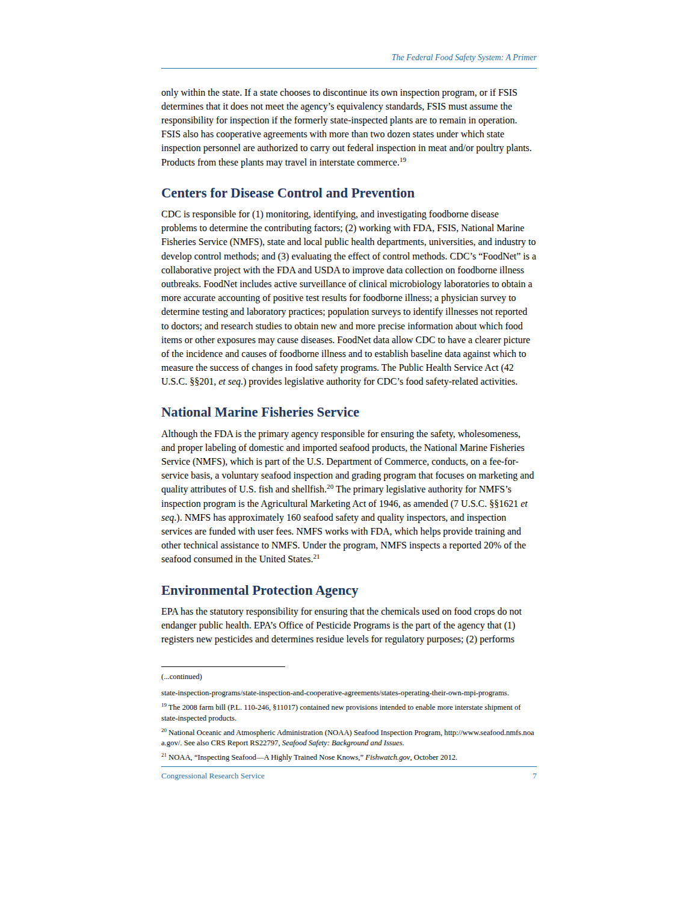The Federal Food Safety System: A Primer
only within the state. If a state chooses to discontinue its own inspection program, or if FSIS determines that it does not meet the agency’s equivalency standards, FSIS must assume the responsibility for inspection if the formerly state-inspected plants are to remain in operation. FSIS also has cooperative agreements with more than two dozen states under which state inspection personnel are authorized to carry out federal inspection in meat and/or poultry plants. Products from these plants may travel in interstate commerce.19
Centers for Disease Control and Prevention
CDC is responsible for (1) monitoring, identifying, and investigating foodborne disease problems to determine the contributing factors; (2) working with FDA, FSIS, National Marine Fisheries Service (NMFS), state and local public health departments, universities, and industry to develop control methods; and (3) evaluating the effect of control methods. CDC’s “FoodNet” is a collaborative project with the FDA and USDA to improve data collection on foodborne illness outbreaks. FoodNet includes active surveillance of clinical microbiology laboratories to obtain a more accurate accounting of positive test results for foodborne illness; a physician survey to determine testing and laboratory practices; population surveys to identify illnesses not reported to doctors; and research studies to obtain new and more precise information about which food items or other exposures may cause diseases. FoodNet data allow CDC to have a clearer picture of the incidence and causes of foodborne illness and to establish baseline data against which to measure the success of changes in food safety programs. The Public Health Service Act (42 U.S.C. §§201, et seq.) provides legislative authority for CDC’s food safety-related activities.
National Marine Fisheries Service
Although the FDA is the primary agency responsible for ensuring the safety, wholesomeness, and proper labeling of domestic and imported seafood products, the National Marine Fisheries Service (NMFS), which is part of the U.S. Department of Commerce, conducts, on a fee-for-service basis, a voluntary seafood inspection and grading program that focuses on marketing and quality attributes of U.S. fish and shellfish.20 The primary legislative authority for NMFS’s inspection program is the Agricultural Marketing Act of 1946, as amended (7 U.S.C. §§1621 et seq.). NMFS has approximately 160 seafood safety and quality inspectors, and inspection services are funded with user fees. NMFS works with FDA, which helps provide training and other technical assistance to NMFS. Under the program, NMFS inspects a reported 20% of the seafood consumed in the United States.21
Environmental Protection Agency
EPA has the statutory responsibility for ensuring that the chemicals used on food crops do not endanger public health. EPA’s Office of Pesticide Programs is the part of the agency that (1) registers new pesticides and determines residue levels for regulatory purposes; (2) performs
(...continued)
state-inspection-programs/state-inspection-and-cooperative-agreements/states-operating-their-own-mpi-programs.
19 The 2008 farm bill (P.L. 110-246, §11017) contained new provisions intended to enable more interstate shipment of state-inspected products.
20 National Oceanic and Atmospheric Administration (NOAA) Seafood Inspection Program, http://www.seafood.nmfs.noaa.gov/. See also CRS Report RS22797, Seafood Safety: Background and Issues.
21 NOAA, “Inspecting Seafood—A Highly Trained Nose Knows,” Fishwatch.gov, October 2012.
Congressional Research Service
7